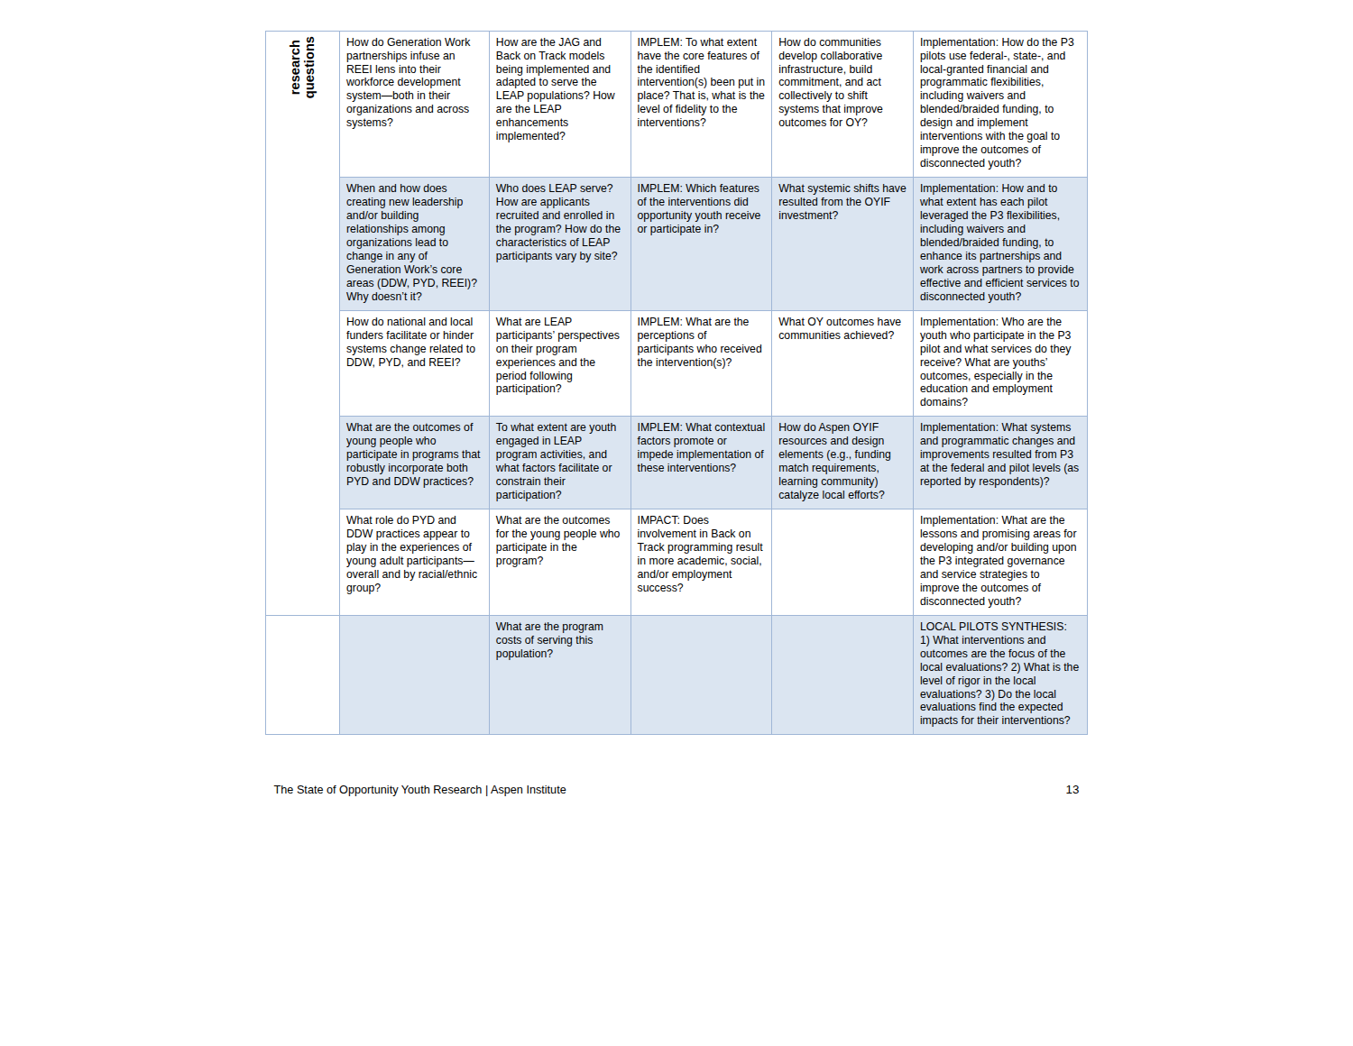| research questions | How do Generation Work partnerships infuse an REEI lens into their workforce development system—both in their organizations and across systems? | How are the JAG and Back on Track models being implemented and adapted to serve the LEAP populations? How are the LEAP enhancements implemented? | IMPLEM: To what extent have the core features of the identified intervention(s) been put in place? That is, what is the level of fidelity to the interventions? | How do communities develop collaborative infrastructure, build commitment, and act collectively to shift systems that improve outcomes for OY? | Implementation: How do the P3 pilots use federal-, state-, and local-granted financial and programmatic flexibilities, including waivers and blended/braided funding, to design and implement interventions with the goal to improve the outcomes of disconnected youth? |
| When and how does creating new leadership and/or building relationships among organizations lead to change in any of Generation Work’s core areas (DDW, PYD, REEI)? Why doesn’t it? | Who does LEAP serve? How are applicants recruited and enrolled in the program? How do the characteristics of LEAP participants vary by site? | IMPLEM: Which features of the interventions did opportunity youth receive or participate in? | What systemic shifts have resulted from the OYIF investment? | Implementation: How and to what extent has each pilot leveraged the P3 flexibilities, including waivers and blended/braided funding, to enhance its partnerships and work across partners to provide effective and efficient services to disconnected youth? |
| How do national and local funders facilitate or hinder systems change related to DDW, PYD, and REEI? | What are LEAP participants’ perspectives on their program experiences and the period following participation? | IMPLEM: What are the perceptions of participants who received the intervention(s)? | What OY outcomes have communities achieved? | Implementation: Who are the youth who participate in the P3 pilot and what services do they receive? What are youths’ outcomes, especially in the education and employment domains? |
| What are the outcomes of young people who participate in programs that robustly incorporate both PYD and DDW practices? | To what extent are youth engaged in LEAP program activities, and what factors facilitate or constrain their participation? | IMPLEM: What contextual factors promote or impede implementation of these interventions? | How do Aspen OYIF resources and design elements (e.g., funding match requirements, learning community) catalyze local efforts? | Implementation: What systems and programmatic changes and improvements resulted from P3 at the federal and pilot levels (as reported by respondents)? |
| What role do PYD and DDW practices appear to play in the experiences of young adult participants—overall and by racial/ethnic group? | What are the outcomes for the young people who participate in the program? | IMPACT: Does involvement in Back on Track programming result in more academic, social, and/or employment success? | | Implementation: What are the lessons and promising areas for developing and/or building upon the P3 integrated governance and service strategies to improve the outcomes of disconnected youth? |
| | | What are the program costs of serving this population? | | | LOCAL PILOTS SYNTHESIS: 1) What interventions and outcomes are the focus of the local evaluations? 2) What is the level of rigor in the local evaluations? 3) Do the local evaluations find the expected impacts for their interventions? |
The State of Opportunity Youth Research | Aspen Institute
13